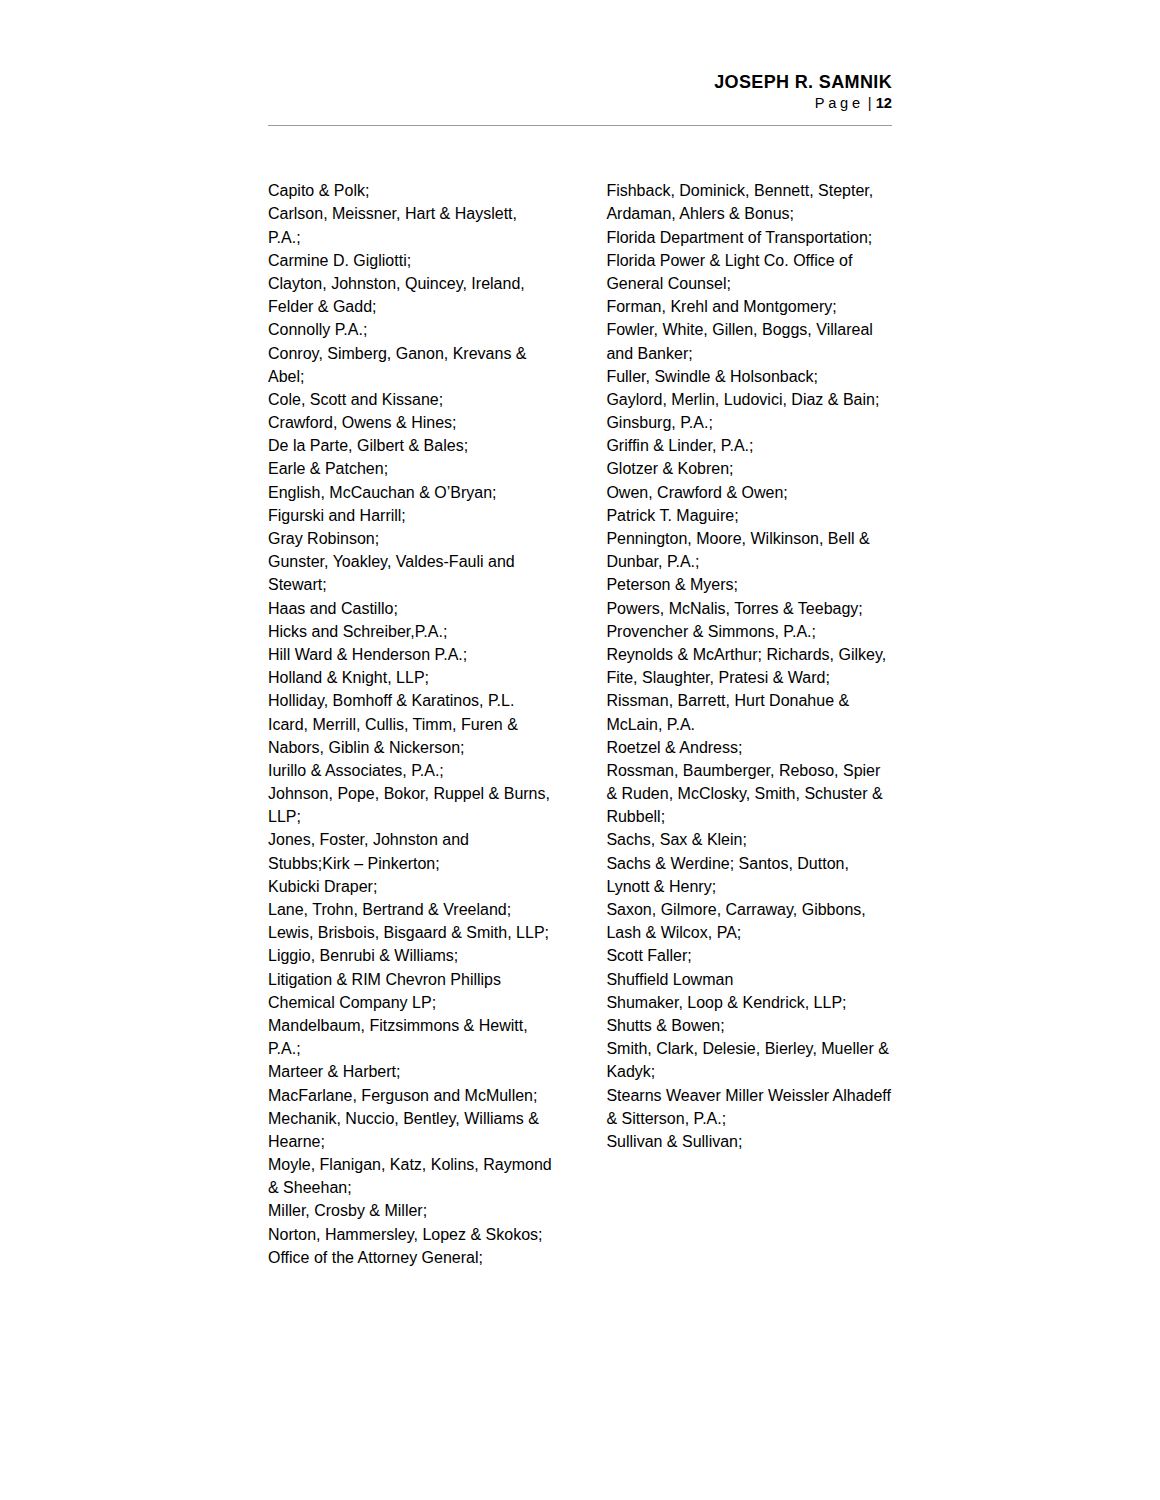JOSEPH R. SAMNIK
Page | 12
Capito & Polk;
Carlson, Meissner, Hart & Hayslett, P.A.;
Carmine D. Gigliotti;
Clayton, Johnston, Quincey, Ireland, Felder & Gadd;
Connolly P.A.;
Conroy, Simberg, Ganon, Krevans & Abel;
Cole, Scott and Kissane;
Crawford, Owens & Hines;
De la Parte, Gilbert & Bales;
Earle & Patchen;
English, McCauchan & O’Bryan;
Figurski and Harrill;
Gray Robinson;
Gunster, Yoakley, Valdes-Fauli and Stewart;
Haas and Castillo;
Hicks and Schreiber,P.A.;
Hill Ward & Henderson P.A.;
Holland & Knight, LLP;
Holliday, Bomhoff & Karatinos, P.L.
Icard, Merrill, Cullis, Timm, Furen & Nabors, Giblin & Nickerson;
Iurillo & Associates, P.A.;
Johnson, Pope, Bokor, Ruppel & Burns, LLP;
Jones, Foster, Johnston and Stubbs;Kirk – Pinkerton;
Kubicki Draper;
Lane, Trohn, Bertrand & Vreeland;
Lewis, Brisbois, Bisgaard & Smith, LLP;
Liggio, Benrubi & Williams;
Litigation & RIM Chevron Phillips Chemical Company LP;
Mandelbaum, Fitzsimmons & Hewitt, P.A.;
Marteer & Harbert;
MacFarlane, Ferguson and McMullen;
Mechanik, Nuccio, Bentley, Williams & Hearne;
Moyle, Flanigan, Katz, Kolins, Raymond & Sheehan;
Miller, Crosby & Miller;
Norton, Hammersley, Lopez & Skokos;
Office of the Attorney General;
Fishback, Dominick, Bennett, Stepter, Ardaman, Ahlers & Bonus;
Florida Department of Transportation;
Florida Power & Light Co. Office of General Counsel;
Forman, Krehl and Montgomery;
Fowler, White, Gillen, Boggs, Villareal and Banker;
Fuller, Swindle & Holsonback;
Gaylord, Merlin, Ludovici, Diaz & Bain;
Ginsburg, P.A.;
Griffin & Linder, P.A.;
Glotzer & Kobren;
Owen, Crawford & Owen;
Patrick T. Maguire;
Pennington, Moore, Wilkinson, Bell & Dunbar, P.A.;
Peterson & Myers;
Powers, McNalis, Torres & Teebagy;
Provencher & Simmons, P.A.;
Reynolds & McArthur; Richards, Gilkey, Fite, Slaughter, Pratesi & Ward;
Rissman, Barrett, Hurt Donahue & McLain, P.A.
Roetzel & Andress;
Rossman, Baumberger, Reboso, Spier & Ruden, McClosky, Smith, Schuster & Rubbell;
Sachs, Sax & Klein;
Sachs & Werdine; Santos, Dutton, Lynott & Henry;
Saxon, Gilmore, Carraway, Gibbons, Lash & Wilcox, PA;
Scott Faller;
Shuffield Lowman
Shumaker, Loop & Kendrick, LLP;
Shutts & Bowen;
Smith, Clark, Delesie, Bierley, Mueller & Kadyk;
Stearns Weaver Miller Weissler Alhadeff & Sitterson, P.A.;
Sullivan & Sullivan;